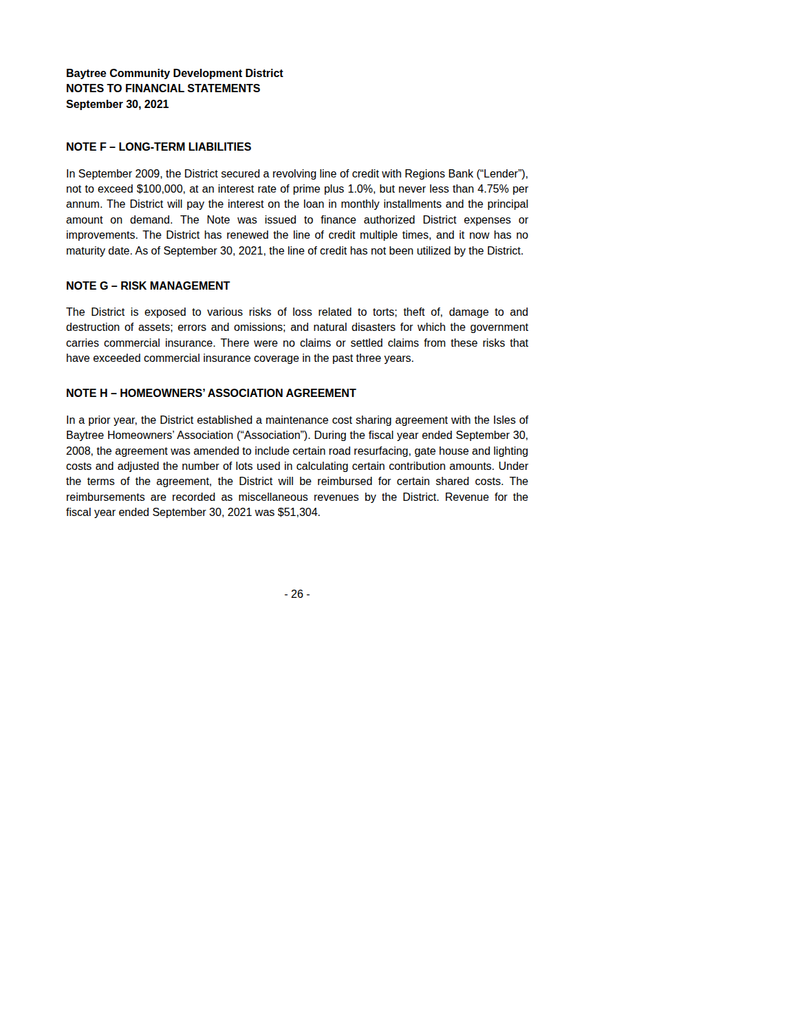Baytree Community Development District
NOTES TO FINANCIAL STATEMENTS
September 30, 2021
NOTE F – LONG-TERM LIABILITIES
In September 2009, the District secured a revolving line of credit with Regions Bank (“Lender”), not to exceed $100,000, at an interest rate of prime plus 1.0%, but never less than 4.75% per annum. The District will pay the interest on the loan in monthly installments and the principal amount on demand. The Note was issued to finance authorized District expenses or improvements. The District has renewed the line of credit multiple times, and it now has no maturity date. As of September 30, 2021, the line of credit has not been utilized by the District.
NOTE G – RISK MANAGEMENT
The District is exposed to various risks of loss related to torts; theft of, damage to and destruction of assets; errors and omissions; and natural disasters for which the government carries commercial insurance. There were no claims or settled claims from these risks that have exceeded commercial insurance coverage in the past three years.
NOTE H – HOMEOWNERS’ ASSOCIATION AGREEMENT
In a prior year, the District established a maintenance cost sharing agreement with the Isles of Baytree Homeowners’ Association (“Association”). During the fiscal year ended September 30, 2008, the agreement was amended to include certain road resurfacing, gate house and lighting costs and adjusted the number of lots used in calculating certain contribution amounts. Under the terms of the agreement, the District will be reimbursed for certain shared costs. The reimbursements are recorded as miscellaneous revenues by the District. Revenue for the fiscal year ended September 30, 2021 was $51,304.
- 26 -